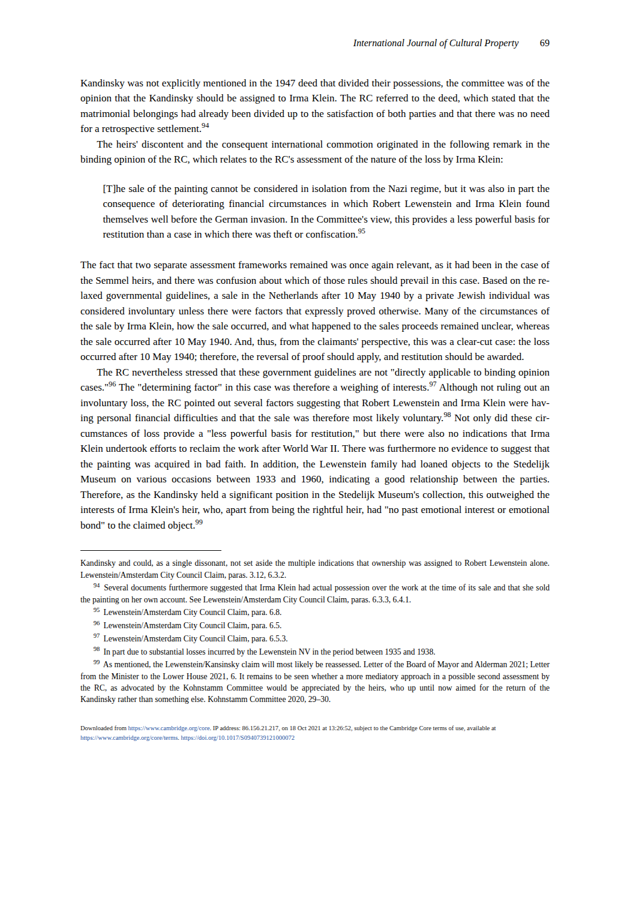International Journal of Cultural Property 69
Kandinsky was not explicitly mentioned in the 1947 deed that divided their possessions, the committee was of the opinion that the Kandinsky should be assigned to Irma Klein. The RC referred to the deed, which stated that the matrimonial belongings had already been divided up to the satisfaction of both parties and that there was no need for a retrospective settlement.94
The heirs' discontent and the consequent international commotion originated in the following remark in the binding opinion of the RC, which relates to the RC's assessment of the nature of the loss by Irma Klein:
[T]he sale of the painting cannot be considered in isolation from the Nazi regime, but it was also in part the consequence of deteriorating financial circumstances in which Robert Lewenstein and Irma Klein found themselves well before the German invasion. In the Committee's view, this provides a less powerful basis for restitution than a case in which there was theft or confiscation.95
The fact that two separate assessment frameworks remained was once again relevant, as it had been in the case of the Semmel heirs, and there was confusion about which of those rules should prevail in this case. Based on the relaxed governmental guidelines, a sale in the Netherlands after 10 May 1940 by a private Jewish individual was considered involuntary unless there were factors that expressly proved otherwise. Many of the circumstances of the sale by Irma Klein, how the sale occurred, and what happened to the sales proceeds remained unclear, whereas the sale occurred after 10 May 1940. And, thus, from the claimants' perspective, this was a clear-cut case: the loss occurred after 10 May 1940; therefore, the reversal of proof should apply, and restitution should be awarded.
The RC nevertheless stressed that these government guidelines are not "directly applicable to binding opinion cases."96 The "determining factor" in this case was therefore a weighing of interests.97 Although not ruling out an involuntary loss, the RC pointed out several factors suggesting that Robert Lewenstein and Irma Klein were having personal financial difficulties and that the sale was therefore most likely voluntary.98 Not only did these circumstances of loss provide a "less powerful basis for restitution," but there were also no indications that Irma Klein undertook efforts to reclaim the work after World War II. There was furthermore no evidence to suggest that the painting was acquired in bad faith. In addition, the Lewenstein family had loaned objects to the Stedelijk Museum on various occasions between 1933 and 1960, indicating a good relationship between the parties. Therefore, as the Kandinsky held a significant position in the Stedelijk Museum's collection, this outweighed the interests of Irma Klein's heir, who, apart from being the rightful heir, had "no past emotional interest or emotional bond" to the claimed object.99
Kandinsky and could, as a single dissonant, not set aside the multiple indications that ownership was assigned to Robert Lewenstein alone. Lewenstein/Amsterdam City Council Claim, paras. 3.12, 6.3.2.
94 Several documents furthermore suggested that Irma Klein had actual possession over the work at the time of its sale and that she sold the painting on her own account. See Lewenstein/Amsterdam City Council Claim, paras. 6.3.3, 6.4.1.
95 Lewenstein/Amsterdam City Council Claim, para. 6.8.
96 Lewenstein/Amsterdam City Council Claim, para. 6.5.
97 Lewenstein/Amsterdam City Council Claim, para. 6.5.3.
98 In part due to substantial losses incurred by the Lewenstein NV in the period between 1935 and 1938.
99 As mentioned, the Lewenstein/Kansinsky claim will most likely be reassessed. Letter of the Board of Mayor and Alderman 2021; Letter from the Minister to the Lower House 2021, 6. It remains to be seen whether a more mediatory approach in a possible second assessment by the RC, as advocated by the Kohnstamm Committee would be appreciated by the heirs, who up until now aimed for the return of the Kandinsky rather than something else. Kohnstamm Committee 2020, 29–30.
Downloaded from https://www.cambridge.org/core. IP address: 86.156.21.217, on 18 Oct 2021 at 13:26:52, subject to the Cambridge Core terms of use, available at https://www.cambridge.org/core/terms. https://doi.org/10.1017/S0940739121000072